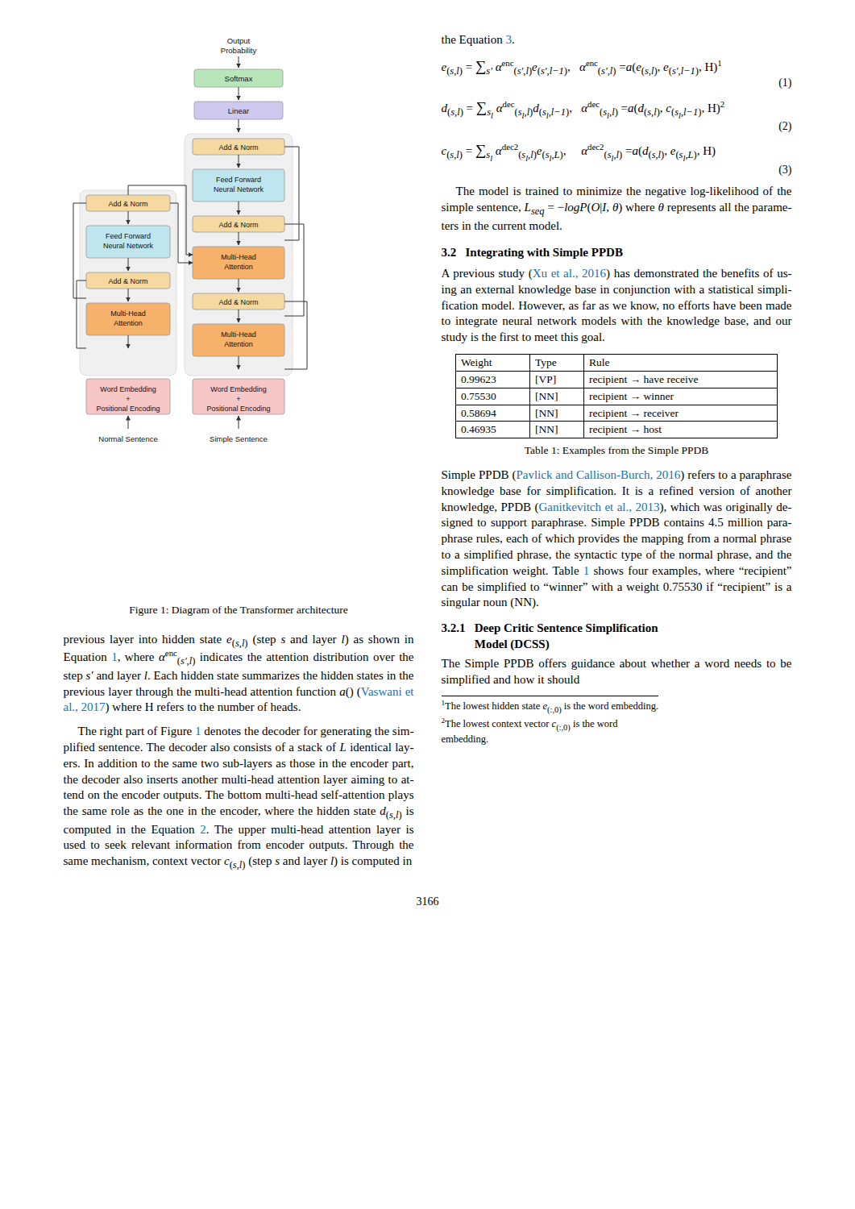Output Probability Softmax Linear Add & Norm Feed Forward Neural Network Add & Norm Multi-Head Attention Add & Norm Multi-Head Attention Word Embedding + Positional Encoding Simple Sentence Add & Norm Feed Forward Neural Network Add & Norm Multi-Head Attention Word Embedding + Positional Encoding Normal Sentence
Figure 1: Diagram of the Transformer architecture
previous layer into hidden state e(s,l) (step s and layer l) as shown in Equation 1, where αenc(s′,l) indicates the attention distribution over the step s′ and layer l. Each hidden state summarizes the hidden states in the previous layer through the multi-head attention function a() (Vaswani et al., 2017) where H refers to the number of heads.
The right part of Figure 1 denotes the decoder for generating the simplified sentence. The decoder also consists of a stack of L identical layers. In addition to the same two sub-layers as those in the encoder part, the decoder also inserts another multi-head attention layer aiming to attend on the encoder outputs. The bottom multi-head self-attention plays the same role as the one in the encoder, where the hidden state d(s,l) is computed in the Equation 2. The upper multi-head attention layer is used to seek relevant information from encoder outputs. Through the same mechanism, context vector c(s,l) (step s and layer l) is computed in
the Equation 3.
e(s,l) = ∑s′ αenc(s′,l)e(s′,l−1), αenc(s′,l) =a(e(s,l), e(s′,l−1), H)1
(1)
d(s,l) = ∑sl αdec(sl,l)d(sl,l−1), αdec(sl,l) =a(d(s,l), c(sl,l−1), H)2
(2)
c(s,l) = ∑sl αdec2(sl,l)e(sl,L), αdec2(sl,l) =a(d(s,l), e(sl,L), H)
(3)
The model is trained to minimize the negative log-likelihood of the simple sentence, Lseq = −logP(O|I, θ) where θ represents all the parameters in the current model.
3.2 Integrating with Simple PPDB
A previous study (Xu et al., 2016) has demonstrated the benefits of using an external knowledge base in conjunction with a statistical simplification model. However, as far as we know, no efforts have been made to integrate neural network models with the knowledge base, and our study is the first to meet this goal.
| Weight | Type | Rule |
| --- | --- | --- |
| 0.99623 | [VP] | recipient → have receive |
| 0.75530 | [NN] | recipient → winner |
| 0.58694 | [NN] | recipient → receiver |
| 0.46935 | [NN] | recipient → host |
Table 1: Examples from the Simple PPDB
Simple PPDB (Pavlick and Callison-Burch, 2016) refers to a paraphrase knowledge base for simplification. It is a refined version of another knowledge, PPDB (Ganitkevitch et al., 2013), which was originally designed to support paraphrase. Simple PPDB contains 4.5 million paraphrase rules, each of which provides the mapping from a normal phrase to a simplified phrase, the syntactic type of the normal phrase, and the simplification weight. Table 1 shows four examples, where “recipient” can be simplified to “winner” with a weight 0.75530 if “recipient” is a singular noun (NN).
3.2.1 Deep Critic Sentence Simplification
Model (DCSS)
The Simple PPDB offers guidance about whether a word needs to be simplified and how it should
1The lowest hidden state e(:,0) is the word embedding.
2The lowest context vector c(:,0) is the word embedding.
3166